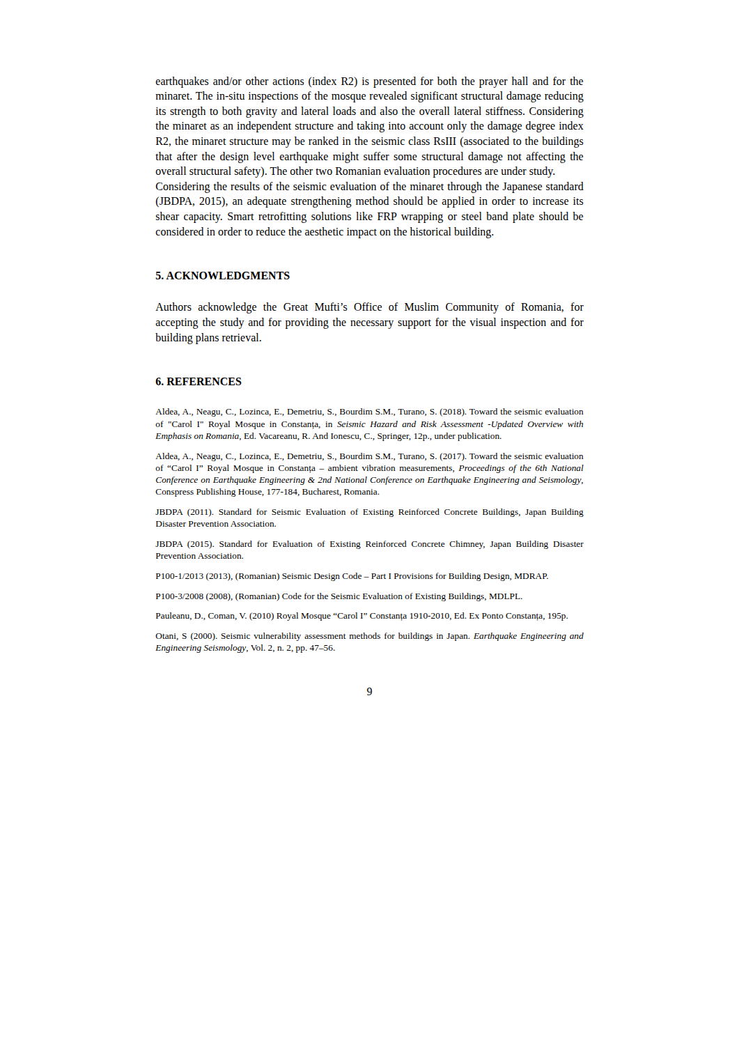earthquakes and/or other actions (index R2) is presented for both the prayer hall and for the minaret. The in-situ inspections of the mosque revealed significant structural damage reducing its strength to both gravity and lateral loads and also the overall lateral stiffness. Considering the minaret as an independent structure and taking into account only the damage degree index R2, the minaret structure may be ranked in the seismic class RsIII (associated to the buildings that after the design level earthquake might suffer some structural damage not affecting the overall structural safety). The other two Romanian evaluation procedures are under study.
Considering the results of the seismic evaluation of the minaret through the Japanese standard (JBDPA, 2015), an adequate strengthening method should be applied in order to increase its shear capacity. Smart retrofitting solutions like FRP wrapping or steel band plate should be considered in order to reduce the aesthetic impact on the historical building.
5. ACKNOWLEDGMENTS
Authors acknowledge the Great Mufti’s Office of Muslim Community of Romania, for accepting the study and for providing the necessary support for the visual inspection and for building plans retrieval.
6. REFERENCES
Aldea, A., Neagu, C., Lozinca, E., Demetriu, S., Bourdim S.M., Turano, S. (2018). Toward the seismic evaluation of "Carol I" Royal Mosque in Constanța, in Seismic Hazard and Risk Assessment -Updated Overview with Emphasis on Romania, Ed. Vacareanu, R. And Ionescu, C., Springer, 12p., under publication.
Aldea, A., Neagu, C., Lozinca, E., Demetriu, S., Bourdim S.M., Turano, S. (2017). Toward the seismic evaluation of “Carol I” Royal Mosque in Constanța – ambient vibration measurements, Proceedings of the 6th National Conference on Earthquake Engineering & 2nd National Conference on Earthquake Engineering and Seismology, Conspress Publishing House, 177-184, Bucharest, Romania.
JBDPA (2011). Standard for Seismic Evaluation of Existing Reinforced Concrete Buildings, Japan Building Disaster Prevention Association.
JBDPA (2015). Standard for Evaluation of Existing Reinforced Concrete Chimney, Japan Building Disaster Prevention Association.
P100-1/2013 (2013), (Romanian) Seismic Design Code – Part I Provisions for Building Design, MDRAP.
P100-3/2008 (2008), (Romanian) Code for the Seismic Evaluation of Existing Buildings, MDLPL.
Pauleanu, D., Coman, V. (2010) Royal Mosque “Carol I” Constanța 1910-2010, Ed. Ex Ponto Constanța, 195p.
Otani, S (2000). Seismic vulnerability assessment methods for buildings in Japan. Earthquake Engineering and Engineering Seismology, Vol. 2, n. 2, pp. 47–56.
9